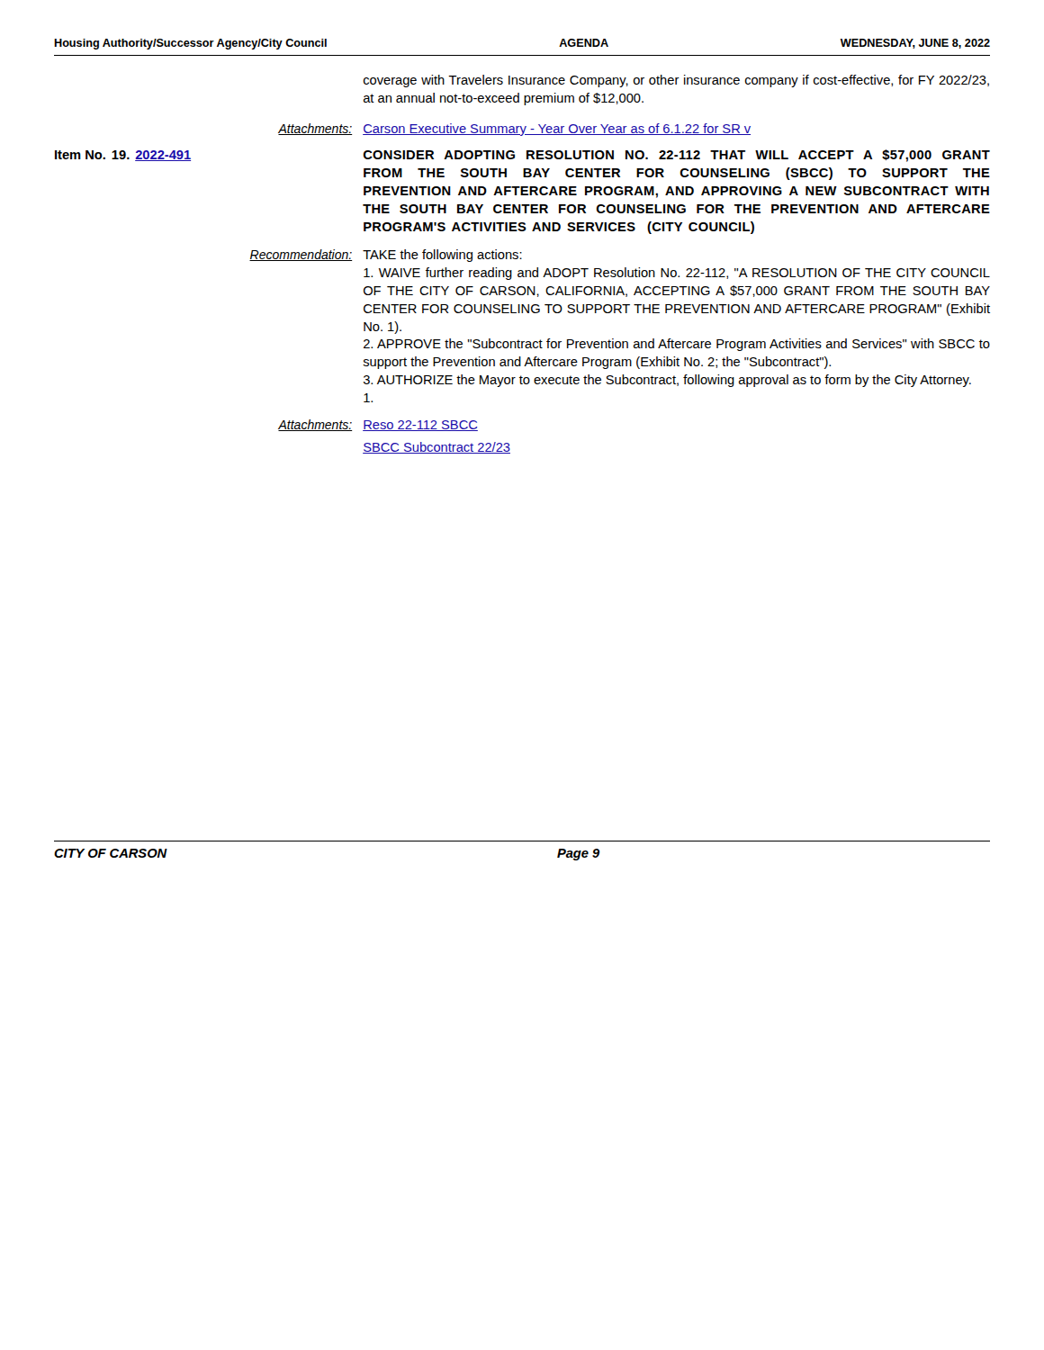Housing Authority/Successor Agency/City Council
AGENDA
WEDNESDAY, JUNE 8, 2022
coverage with Travelers Insurance Company, or other insurance company if cost-effective, for FY 2022/23, at an annual not-to-exceed premium of $12,000.
Attachments:
Carson Executive Summary - Year Over Year as of 6.1.22 for SR v
Item No. 19. 2022-491
CONSIDER ADOPTING RESOLUTION NO. 22-112 THAT WILL ACCEPT A $57,000 GRANT FROM THE SOUTH BAY CENTER FOR COUNSELING (SBCC) TO SUPPORT THE PREVENTION AND AFTERCARE PROGRAM, AND APPROVING A NEW SUBCONTRACT WITH THE SOUTH BAY CENTER FOR COUNSELING FOR THE PREVENTION AND AFTERCARE PROGRAM'S ACTIVITIES AND SERVICES (CITY COUNCIL)
Recommendation:
TAKE the following actions:
1. WAIVE further reading and ADOPT Resolution No. 22-112, "A RESOLUTION OF THE CITY COUNCIL OF THE CITY OF CARSON, CALIFORNIA, ACCEPTING A $57,000 GRANT FROM THE SOUTH BAY CENTER FOR COUNSELING TO SUPPORT THE PREVENTION AND AFTERCARE PROGRAM" (Exhibit No. 1).
2. APPROVE the "Subcontract for Prevention and Aftercare Program Activities and Services" with SBCC to support the Prevention and Aftercare Program (Exhibit No. 2; the "Subcontract").
3. AUTHORIZE the Mayor to execute the Subcontract, following approval as to form by the City Attorney.
1.
Attachments:
Reso 22-112 SBCC SBCC Subcontract 22/23
CITY OF CARSON
Page 9